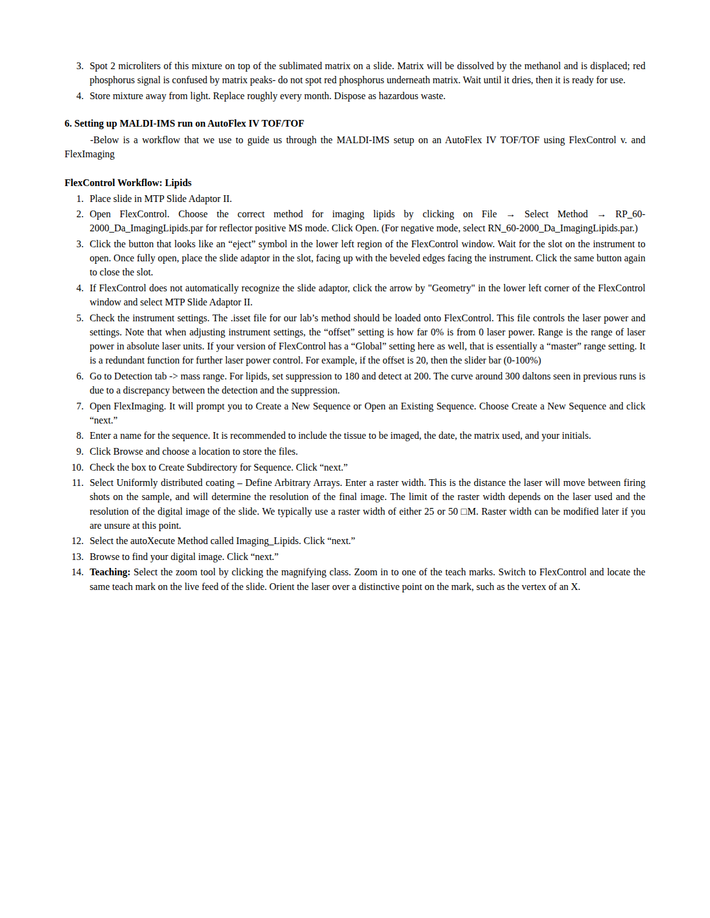Spot 2 microliters of this mixture on top of the sublimated matrix on a slide. Matrix will be dissolved by the methanol and is displaced; red phosphorus signal is confused by matrix peaks- do not spot red phosphorus underneath matrix. Wait until it dries, then it is ready for use.
Store mixture away from light. Replace roughly every month. Dispose as hazardous waste.
6. Setting up MALDI-IMS run on AutoFlex IV TOF/TOF
-Below is a workflow that we use to guide us through the MALDI-IMS setup on an AutoFlex IV TOF/TOF using FlexControl v. and FlexImaging
FlexControl Workflow: Lipids
Place slide in MTP Slide Adaptor II.
Open FlexControl. Choose the correct method for imaging lipids by clicking on File Select Method RP_60-2000_Da_ImagingLipids.par for reflector positive MS mode. Click Open. (For negative mode, select RN_60-2000_Da_ImagingLipids.par.)
Click the button that looks like an “eject” symbol in the lower left region of the FlexControl window. Wait for the slot on the instrument to open. Once fully open, place the slide adaptor in the slot, facing up with the beveled edges facing the instrument. Click the same button again to close the slot.
If FlexControl does not automatically recognize the slide adaptor, click the arrow by "Geometry" in the lower left corner of the FlexControl window and select MTP Slide Adaptor II.
Check the instrument settings. The .isset file for our lab’s method should be loaded onto FlexControl. This file controls the laser power and settings. Note that when adjusting instrument settings, the “offset” setting is how far 0% is from 0 laser power. Range is the range of laser power in absolute laser units. If your version of FlexControl has a “Global” setting here as well, that is essentially a “master” range setting. It is a redundant function for further laser power control. For example, if the offset is 20, then the slider bar (0-100%)
Go to Detection tab -> mass range. For lipids, set suppression to 180 and detect at 200. The curve around 300 daltons seen in previous runs is due to a discrepancy between the detection and the suppression.
Open FlexImaging. It will prompt you to Create a New Sequence or Open an Existing Sequence. Choose Create a New Sequence and click “next.”
Enter a name for the sequence. It is recommended to include the tissue to be imaged, the date, the matrix used, and your initials.
Click Browse and choose a location to store the files.
Check the box to Create Subdirectory for Sequence. Click “next.”
Select Uniformly distributed coating – Define Arbitrary Arrays. Enter a raster width. This is the distance the laser will move between firing shots on the sample, and will determine the resolution of the final image. The limit of the raster width depends on the laser used and the resolution of the digital image of the slide. We typically use a raster width of either 25 or 50 □M. Raster width can be modified later if you are unsure at this point.
Select the autoXecute Method called Imaging_Lipids. Click “next.”
Browse to find your digital image. Click “next.”
Teaching: Select the zoom tool by clicking the magnifying class. Zoom in to one of the teach marks. Switch to FlexControl and locate the same teach mark on the live feed of the slide. Orient the laser over a distinctive point on the mark, such as the vertex of an X.